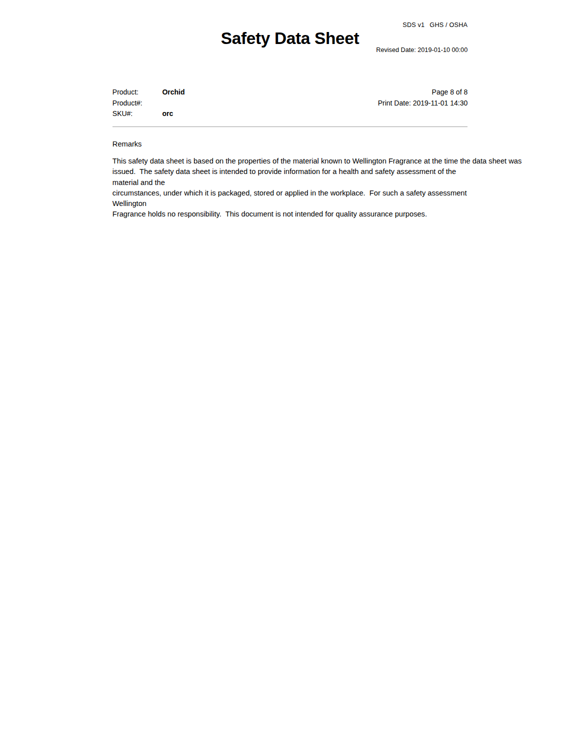SDS v1 GHS / OSHA
Safety Data Sheet
Revised Date: 2019-01-10 00:00
Product: Orchid Product#: SKU#: orc
Page 8 of 8
Print Date: 2019-11-01 14:30
Remarks
This safety data sheet is based on the properties of the material known to Wellington Fragrance at the time the data sheet was
issued. The safety data sheet is intended to provide information for a health and safety assessment of the material and the
circumstances, under which it is packaged, stored or applied in the workplace. For such a safety assessment Wellington
Fragrance holds no responsibility. This document is not intended for quality assurance purposes.